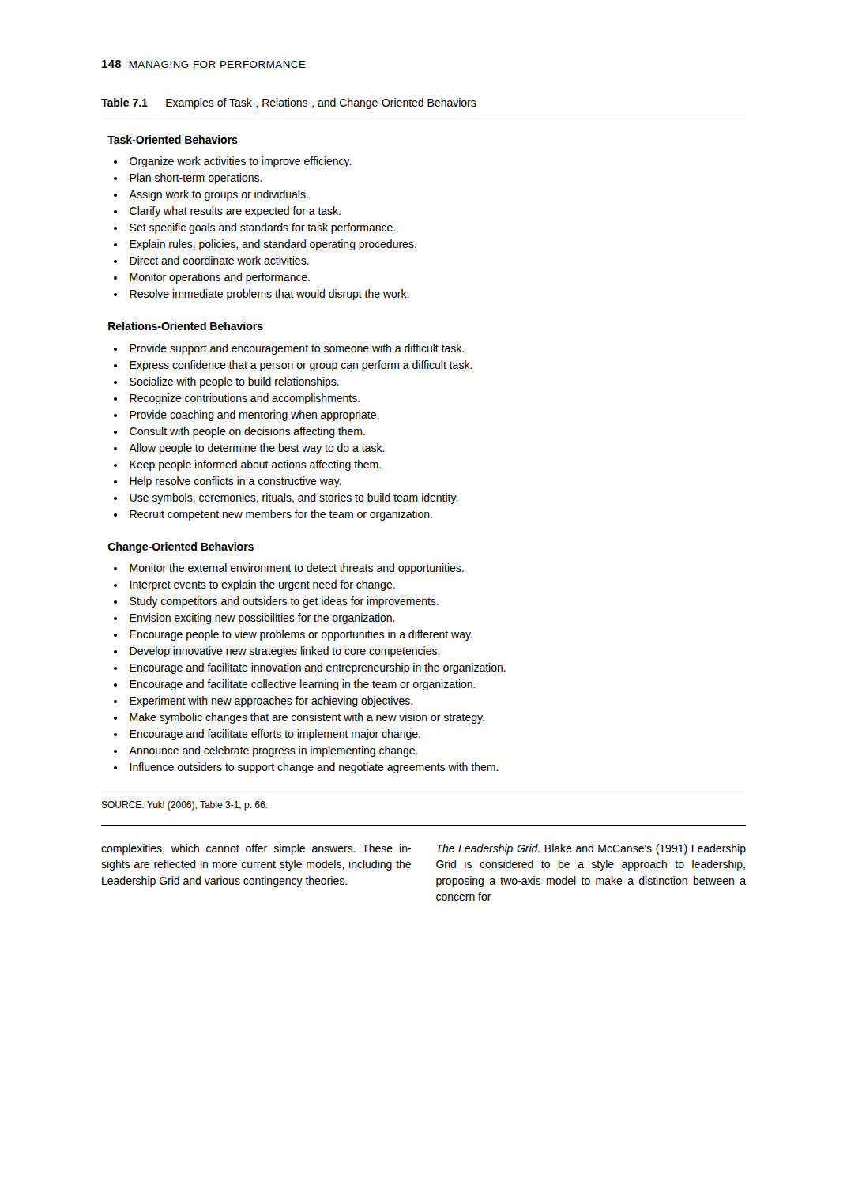148 MANAGING FOR PERFORMANCE
Table 7.1 Examples of Task-, Relations-, and Change-Oriented Behaviors
Task-Oriented Behaviors
Organize work activities to improve efficiency.
Plan short-term operations.
Assign work to groups or individuals.
Clarify what results are expected for a task.
Set specific goals and standards for task performance.
Explain rules, policies, and standard operating procedures.
Direct and coordinate work activities.
Monitor operations and performance.
Resolve immediate problems that would disrupt the work.
Relations-Oriented Behaviors
Provide support and encouragement to someone with a difficult task.
Express confidence that a person or group can perform a difficult task.
Socialize with people to build relationships.
Recognize contributions and accomplishments.
Provide coaching and mentoring when appropriate.
Consult with people on decisions affecting them.
Allow people to determine the best way to do a task.
Keep people informed about actions affecting them.
Help resolve conflicts in a constructive way.
Use symbols, ceremonies, rituals, and stories to build team identity.
Recruit competent new members for the team or organization.
Change-Oriented Behaviors
Monitor the external environment to detect threats and opportunities.
Interpret events to explain the urgent need for change.
Study competitors and outsiders to get ideas for improvements.
Envision exciting new possibilities for the organization.
Encourage people to view problems or opportunities in a different way.
Develop innovative new strategies linked to core competencies.
Encourage and facilitate innovation and entrepreneurship in the organization.
Encourage and facilitate collective learning in the team or organization.
Experiment with new approaches for achieving objectives.
Make symbolic changes that are consistent with a new vision or strategy.
Encourage and facilitate efforts to implement major change.
Announce and celebrate progress in implementing change.
Influence outsiders to support change and negotiate agreements with them.
SOURCE: Yukl (2006), Table 3-1, p. 66.
complexities, which cannot offer simple answers. These insights are reflected in more current style models, including the Leadership Grid and various contingency theories.
The Leadership Grid. Blake and McCanse's (1991) Leadership Grid is considered to be a style approach to leadership, proposing a two-axis model to make a distinction between a concern for